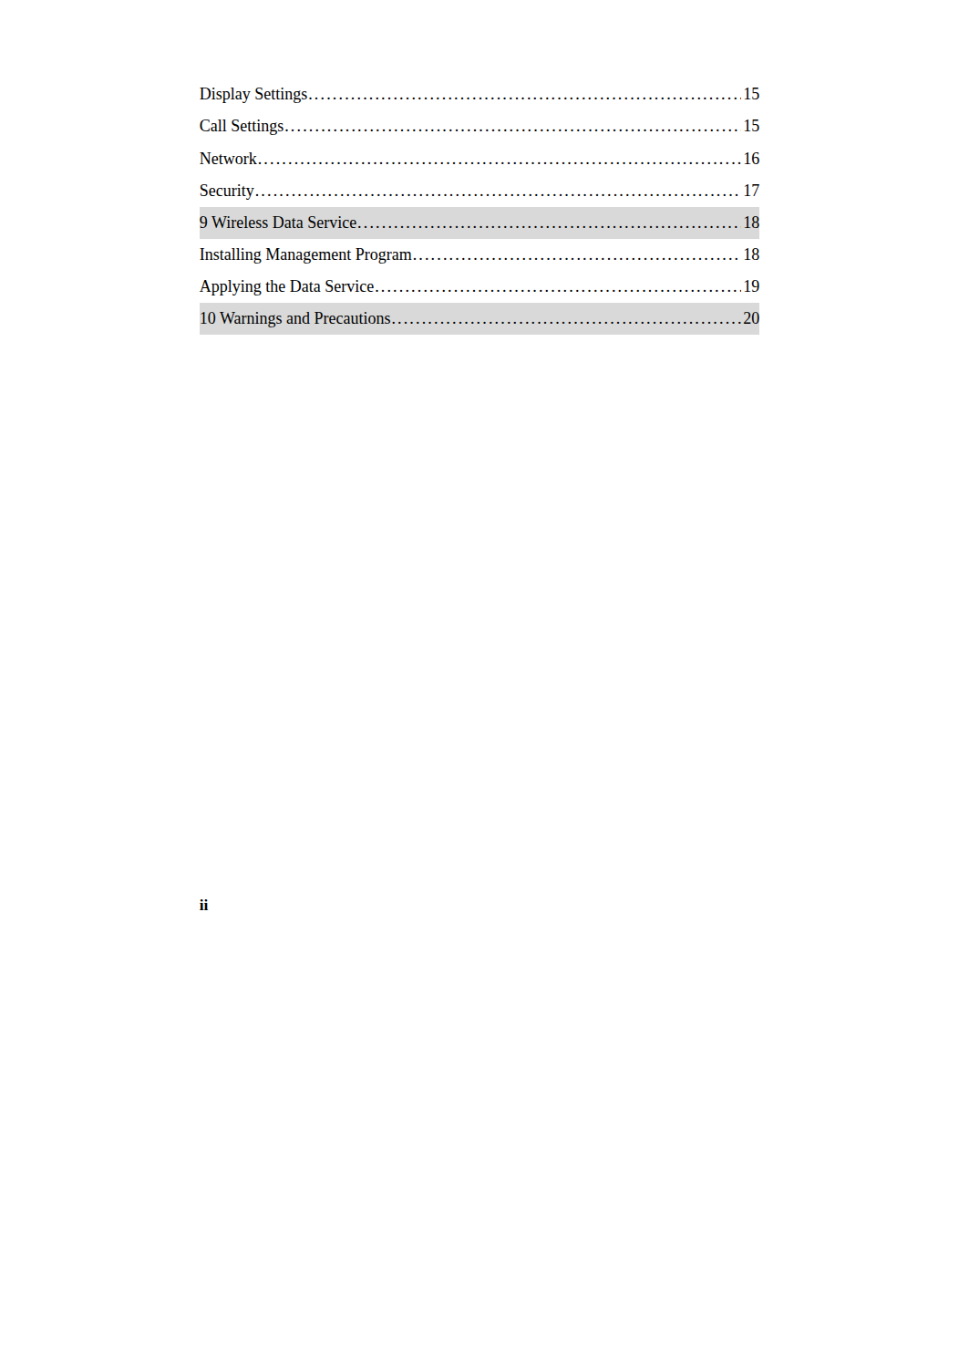Display Settings .................................................................................................. 15
Call Settings ....................................................................................................... 15
Network ........................................................................................................... 16
Security ........................................................................................................... 17
9 Wireless Data Service ..................................................................................... 18
Installing Management Program ................................................................ 18
Applying the Data Service .......................................................................... 19
10 Warnings and Precautions ............................................................................ 20
ii